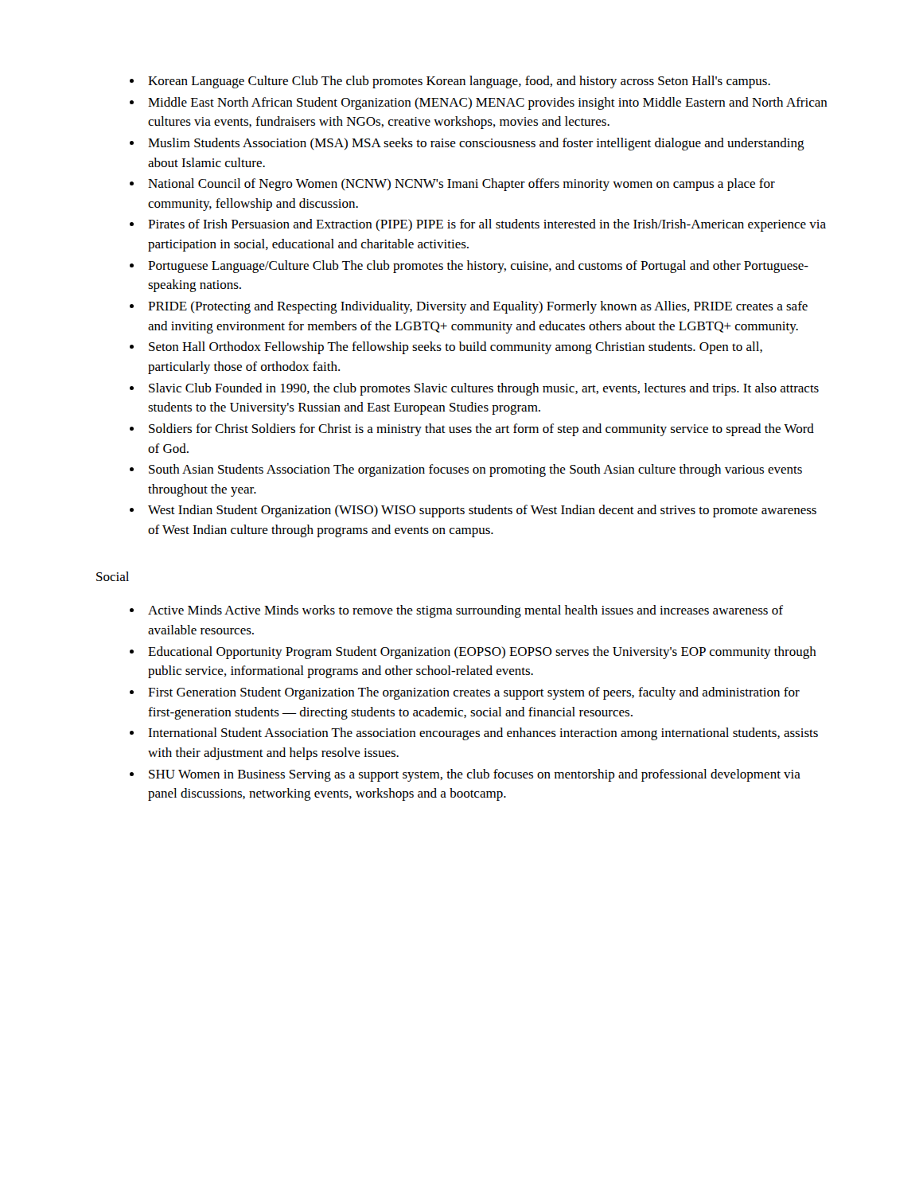Korean Language Culture Club The club promotes Korean language, food, and history across Seton Hall's campus.
Middle East North African Student Organization (MENAC) MENAC provides insight into Middle Eastern and North African cultures via events, fundraisers with NGOs, creative workshops, movies and lectures.
Muslim Students Association (MSA) MSA seeks to raise consciousness and foster intelligent dialogue and understanding about Islamic culture.
National Council of Negro Women (NCNW) NCNW's Imani Chapter offers minority women on campus a place for community, fellowship and discussion.
Pirates of Irish Persuasion and Extraction (PIPE) PIPE is for all students interested in the Irish/Irish-American experience via participation in social, educational and charitable activities.
Portuguese Language/Culture Club The club promotes the history, cuisine, and customs of Portugal and other Portuguese-speaking nations.
PRIDE (Protecting and Respecting Individuality, Diversity and Equality) Formerly known as Allies, PRIDE creates a safe and inviting environment for members of the LGBTQ+ community and educates others about the LGBTQ+ community.
Seton Hall Orthodox Fellowship The fellowship seeks to build community among Christian students. Open to all, particularly those of orthodox faith.
Slavic Club Founded in 1990, the club promotes Slavic cultures through music, art, events, lectures and trips. It also attracts students to the University's Russian and East European Studies program.
Soldiers for Christ Soldiers for Christ is a ministry that uses the art form of step and community service to spread the Word of God.
South Asian Students Association The organization focuses on promoting the South Asian culture through various events throughout the year.
West Indian Student Organization (WISO) WISO supports students of West Indian decent and strives to promote awareness of West Indian culture through programs and events on campus.
Social
Active Minds Active Minds works to remove the stigma surrounding mental health issues and increases awareness of available resources.
Educational Opportunity Program Student Organization (EOPSO) EOPSO serves the University's EOP community through public service, informational programs and other school-related events.
First Generation Student Organization The organization creates a support system of peers, faculty and administration for first-generation students — directing students to academic, social and financial resources.
International Student Association The association encourages and enhances interaction among international students, assists with their adjustment and helps resolve issues.
SHU Women in Business Serving as a support system, the club focuses on mentorship and professional development via panel discussions, networking events, workshops and a bootcamp.